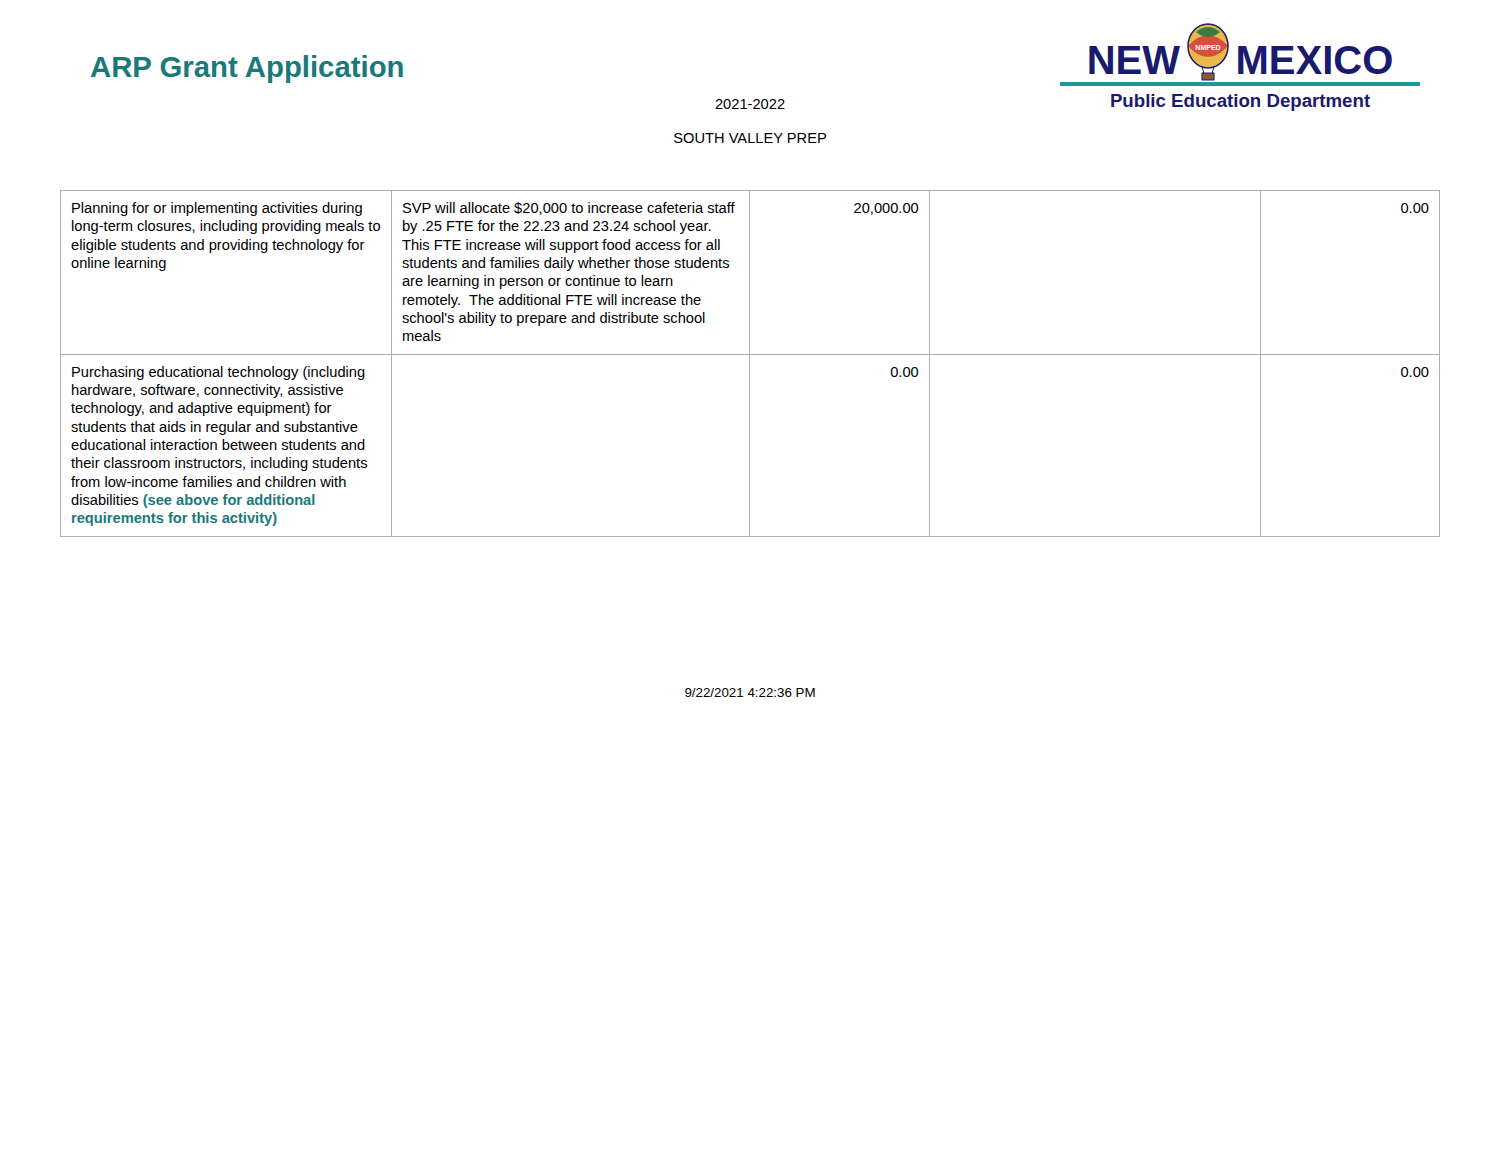NMPED
NEW MEXICO
Public Education Department
ARP Grant Application
2021-2022
SOUTH VALLEY PREP
| Planning for or implementing activities during long-term closures, including providing meals to eligible students and providing technology for online learning | SVP will allocate $20,000 to increase cafeteria staff by .25 FTE for the 22.23 and 23.24 school year. This FTE increase will support food access for all students and families daily whether those students are learning in person or continue to learn remotely. The additional FTE will increase the school's ability to prepare and distribute school meals | 20,000.00 | | 0.00 |
| Purchasing educational technology (including hardware, software, connectivity, assistive technology, and adaptive equipment) for students that aids in regular and substantive educational interaction between students and their classroom instructors, including students from low-income families and children with disabilities (see above for additional requirements for this activity) | | 0.00 | | 0.00 |
9/22/2021 4:22:36 PM